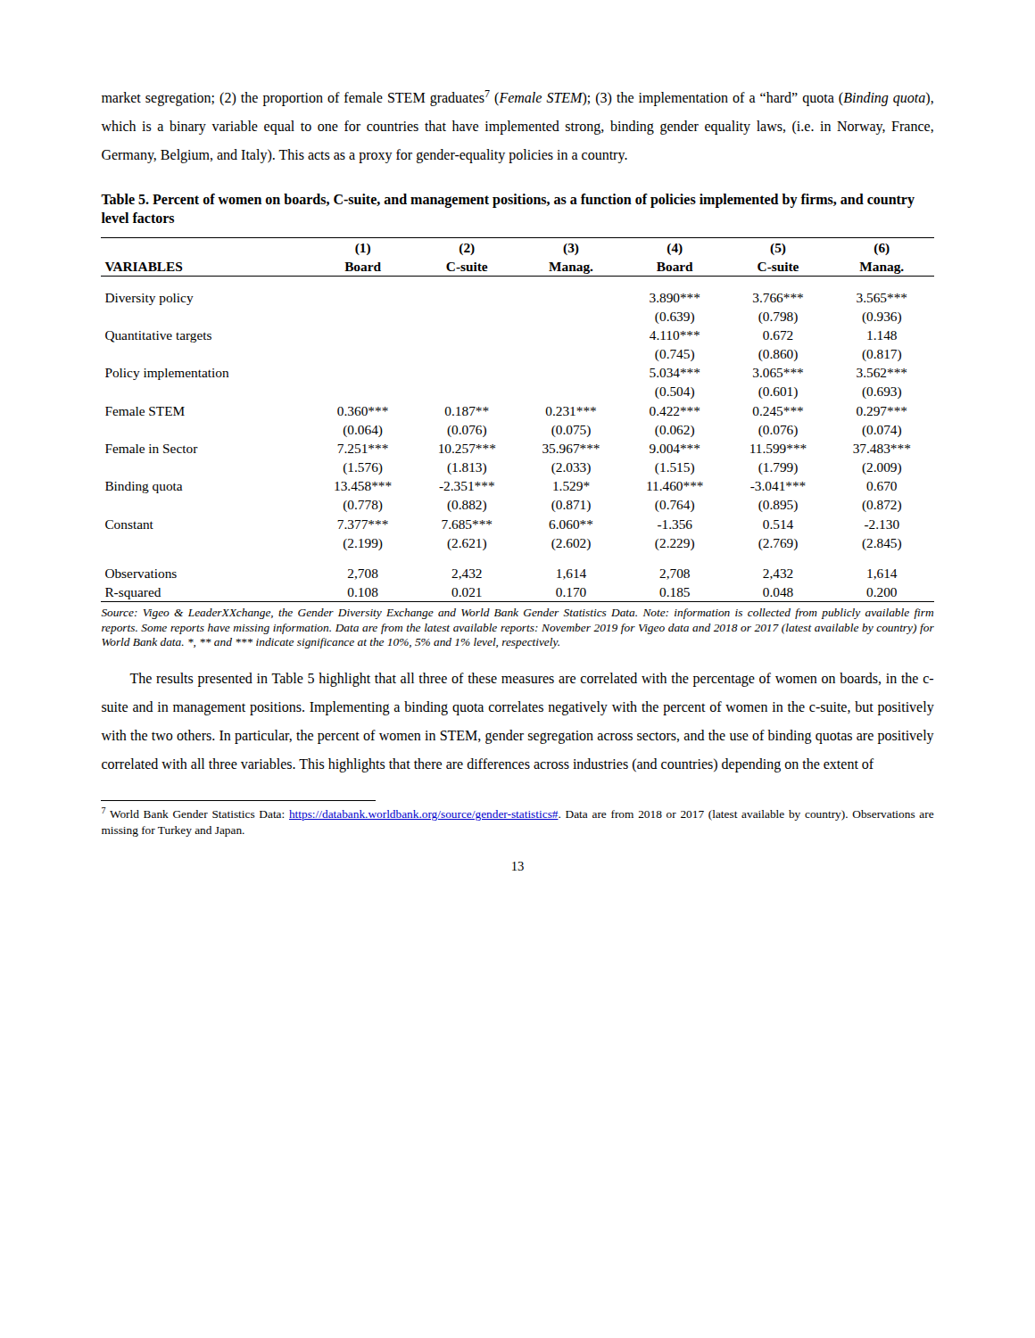market segregation; (2) the proportion of female STEM graduates7 (Female STEM); (3) the implementation of a “hard” quota (Binding quota), which is a binary variable equal to one for countries that have implemented strong, binding gender equality laws, (i.e. in Norway, France, Germany, Belgium, and Italy). This acts as a proxy for gender-equality policies in a country.
Table 5. Percent of women on boards, C-suite, and management positions, as a function of policies implemented by firms, and country level factors
| | (1) | (2) | (3) | (4) | (5) | (6) |
| --- | --- | --- | --- | --- | --- | --- |
| VARIABLES | Board | C-suite | Manag. | Board | C-suite | Manag. |
| Diversity policy | | | | 3.890*** | 3.766*** | 3.565*** |
| | | | | (0.639) | (0.798) | (0.936) |
| Quantitative targets | | | | 4.110*** | 0.672 | 1.148 |
| | | | | (0.745) | (0.860) | (0.817) |
| Policy implementation | | | | 5.034*** | 3.065*** | 3.562*** |
| | | | | (0.504) | (0.601) | (0.693) |
| Female STEM | 0.360*** | 0.187** | 0.231*** | 0.422*** | 0.245*** | 0.297*** |
| | (0.064) | (0.076) | (0.075) | (0.062) | (0.076) | (0.074) |
| Female in Sector | 7.251*** | 10.257*** | 35.967*** | 9.004*** | 11.599*** | 37.483*** |
| | (1.576) | (1.813) | (2.033) | (1.515) | (1.799) | (2.009) |
| Binding quota | 13.458*** | -2.351*** | 1.529* | 11.460*** | -3.041*** | 0.670 |
| | (0.778) | (0.882) | (0.871) | (0.764) | (0.895) | (0.872) |
| Constant | 7.377*** | 7.685*** | 6.060** | -1.356 | 0.514 | -2.130 |
| | (2.199) | (2.621) | (2.602) | (2.229) | (2.769) | (2.845) |
| Observations | 2,708 | 2,432 | 1,614 | 2,708 | 2,432 | 1,614 |
| R-squared | 0.108 | 0.021 | 0.170 | 0.185 | 0.048 | 0.200 |
Source: Vigeo & LeaderXXchange, the Gender Diversity Exchange and World Bank Gender Statistics Data. Note: information is collected from publicly available firm reports. Some reports have missing information. Data are from the latest available reports: November 2019 for Vigeo data and 2018 or 2017 (latest available by country) for World Bank data. *, ** and *** indicate significance at the 10%, 5% and 1% level, respectively.
The results presented in Table 5 highlight that all three of these measures are correlated with the percentage of women on boards, in the c-suite and in management positions. Implementing a binding quota correlates negatively with the percent of women in the c-suite, but positively with the two others. In particular, the percent of women in STEM, gender segregation across sectors, and the use of binding quotas are positively correlated with all three variables. This highlights that there are differences across industries (and countries) depending on the extent of
7 World Bank Gender Statistics Data: https://databank.worldbank.org/source/gender-statistics#. Data are from 2018 or 2017 (latest available by country). Observations are missing for Turkey and Japan.
13